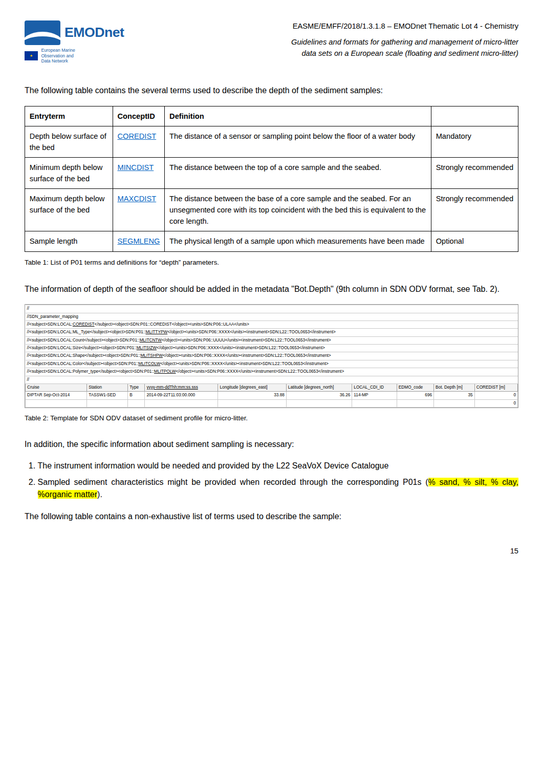EMODnet
European Marine
Observation and
Data Network
EASME/EMFF/2018/1.3.1.8 – EMODnet Thematic Lot 4 - Chemistry
Guidelines and formats for gathering and management of micro-litter
data sets on a European scale (floating and sediment micro-litter)
The following table contains the several terms used to describe the depth of the sediment samples:
| Entryterm | ConceptID | Definition | |
| --- | --- | --- | --- |
| Depth below surface of the bed | COREDIST | The distance of a sensor or sampling point below the floor of a water body | Mandatory |
| Minimum depth below surface of the bed | MINCDIST | The distance between the top of a core sample and the seabed. | Strongly recommended |
| Maximum depth below surface of the bed | MAXCDIST | The distance between the base of a core sample and the seabed. For an unsegmented core with its top coincident with the bed this is equivalent to the core length. | Strongly recommended |
| Sample length | SEGMLENG | The physical length of a sample upon which measurements have been made | Optional |
Table 1: List of P01 terms and definitions for “depth” parameters.
The information of depth of the seafloor should be added in the metadata "Bot.Depth" (9th column in SDN ODV format, see Tab. 2).
| // |
| //SDN_parameter_mapping |
| //<subject>SDN:LOCAL: COREDIST </subject><object>SDN:P01::COREDIST</object><units>SDN:P06::ULAA</units> |
| //<subject>SDN:LOCAL:ML_Type</subject><object>SDN:P01:: MLITTYPW </object><units>SDN:P06::XXXX</units><instrument>SDN:L22::TOOL0653</instrument> |
| //<subject>SDN:LOCAL:Count</subject><object>SDN:P01:: MLITCNTW </object><units>SDN:P06::UUUU</units><instrument>SDN:L22::TOOL0653</instrument> |
| //<subject>SDN:LOCAL:Size</subject><object>SDN:P01:: MLITSIZW </object><units>SDN:P06::XXXX</units><instrument>SDN:L22::TOOL0653</instrument> |
| //<subject>SDN:LOCAL:Shape</subject><object>SDN:P01:: MLITSHPW </object><units>SDN:P06::XXXX</units><instrument>SDN:L22::TOOL0653</instrument> |
| //<subject>SDN:LOCAL:Color</subject><object>SDN:P01:: MLITCOLW </object><units>SDN:P06::XXXX</units><instrument>SDN:L22::TOOL0653</instrument> |
| //<subject>SDN:LOCAL:Polymer_type</subject><object>SDN:P01:: MLITPOLW </object><units>SDN:P06::XXXX</units><instrument>SDN:L22::TOOL0653</instrument> |
| // |
| Cruise | Station | Type | yyyy-mm-ddThh:mm:ss.sss | Longitude [degrees_east] | Latitude [degrees_north] | LOCAL_CDI_ID | EDMO_code | Bot. Depth [m] | COREDIST [m] |
| DIPTAR Sep-Oct-2014 | TASSW1-SED | B | 2014-09-22T11:03:00.000 | 33.88 | 36.26 | 114-MP | 696 | 35 | 0 |
| | | | | | | | | | 0 |
Table 2: Template for SDN ODV dataset of sediment profile for micro-litter.
In addition, the specific information about sediment sampling is necessary:
The instrument information would be needed and provided by the L22 SeaVoX Device Catalogue
Sampled sediment characteristics might be provided when recorded through the corresponding P01s (% sand, % silt, % clay, %organic matter).
The following table contains a non-exhaustive list of terms used to describe the sample:
15